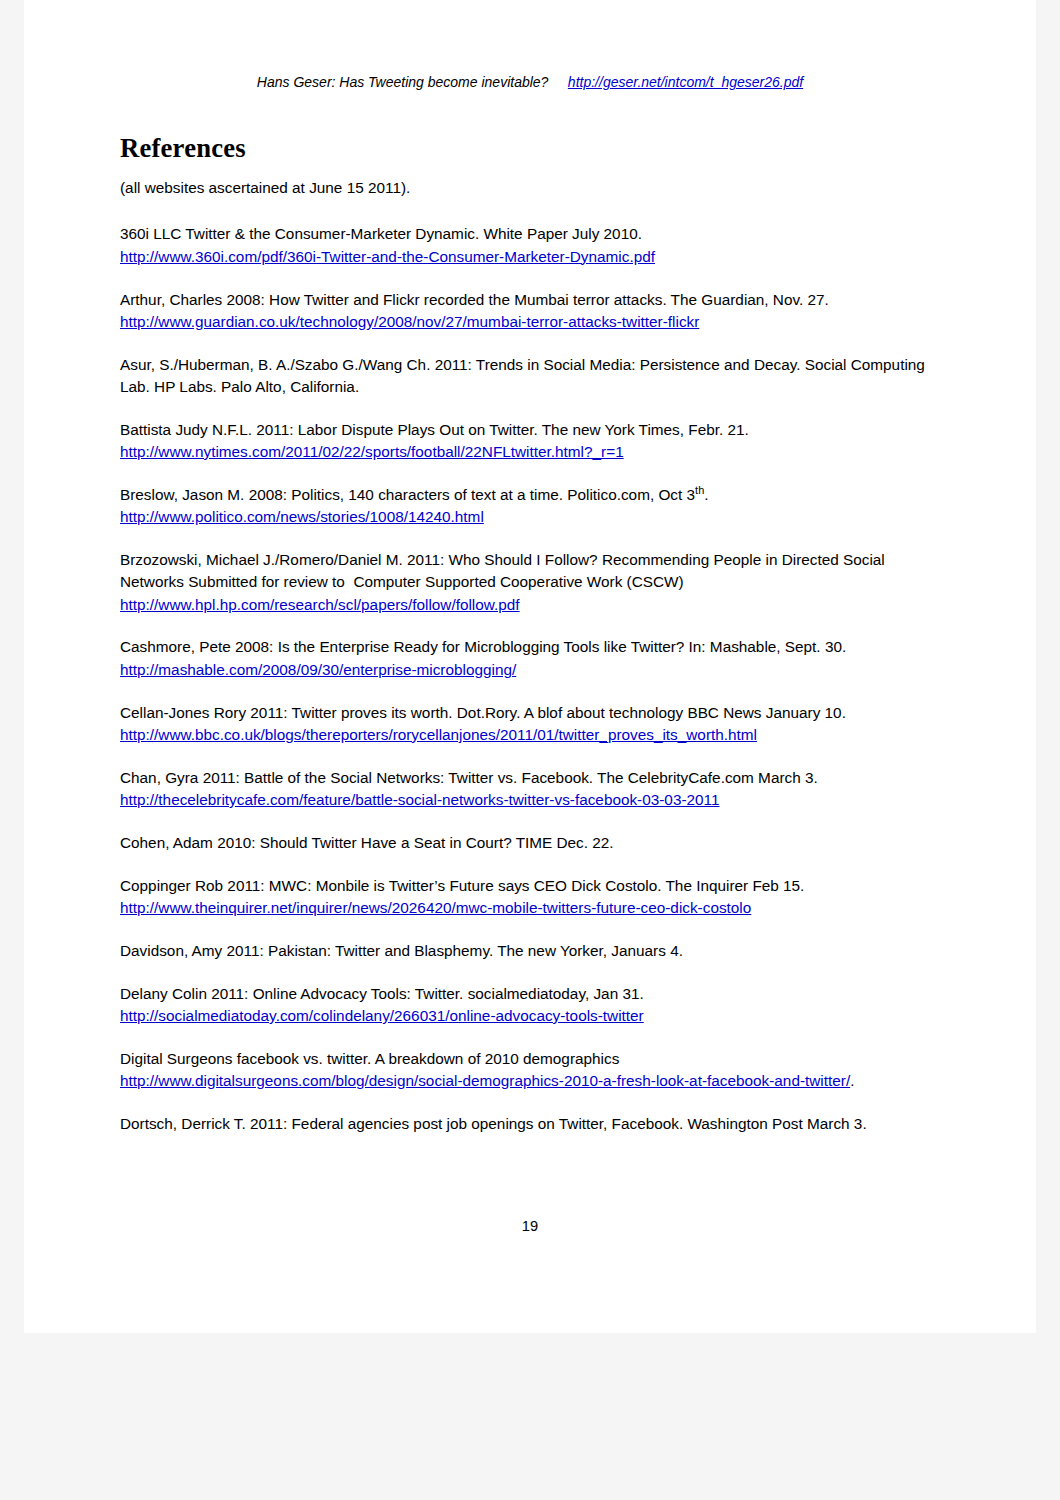Hans Geser: Has Tweeting become inevitable? http://geser.net/intcom/t_hgeser26.pdf
References
(all websites ascertained at June 15 2011).
360i LLC Twitter & the Consumer-Marketer Dynamic. White Paper July 2010.
http://www.360i.com/pdf/360i-Twitter-and-the-Consumer-Marketer-Dynamic.pdf
Arthur, Charles 2008: How Twitter and Flickr recorded the Mumbai terror attacks. The Guardian, Nov. 27.
http://www.guardian.co.uk/technology/2008/nov/27/mumbai-terror-attacks-twitter-flickr
Asur, S./Huberman, B. A./Szabo G./Wang Ch. 2011: Trends in Social Media: Persistence and Decay. Social Computing Lab. HP Labs. Palo Alto, California.
Battista Judy N.F.L. 2011: Labor Dispute Plays Out on Twitter. The new York Times, Febr. 21.
http://www.nytimes.com/2011/02/22/sports/football/22NFLtwitter.html?_r=1
Breslow, Jason M. 2008: Politics, 140 characters of text at a time. Politico.com, Oct 3th.
http://www.politico.com/news/stories/1008/14240.html
Brzozowski, Michael J./Romero/Daniel M. 2011: Who Should I Follow? Recommending People in Directed Social Networks Submitted for review to Computer Supported Cooperative Work (CSCW)
http://www.hpl.hp.com/research/scl/papers/follow/follow.pdf
Cashmore, Pete 2008: Is the Enterprise Ready for Microblogging Tools like Twitter? In: Mashable, Sept. 30.
http://mashable.com/2008/09/30/enterprise-microblogging/
Cellan-Jones Rory 2011: Twitter proves its worth. Dot.Rory. A blof about technology BBC News January 10.
http://www.bbc.co.uk/blogs/thereporters/rorycellanjones/2011/01/twitter_proves_its_worth.html
Chan, Gyra 2011: Battle of the Social Networks: Twitter vs. Facebook. The CelebrityCafe.com March 3.
http://thecelebritycafe.com/feature/battle-social-networks-twitter-vs-facebook-03-03-2011
Cohen, Adam 2010: Should Twitter Have a Seat in Court? TIME Dec. 22.
Coppinger Rob 2011: MWC: Monbile is Twitter’s Future says CEO Dick Costolo. The Inquirer Feb 15.
http://www.theinquirer.net/inquirer/news/2026420/mwc-mobile-twitters-future-ceo-dick-costolo
Davidson, Amy 2011: Pakistan: Twitter and Blasphemy. The new Yorker, Januars 4.
Delany Colin 2011: Online Advocacy Tools: Twitter. socialmediatoday, Jan 31.
http://socialmediatoday.com/colindelany/266031/online-advocacy-tools-twitter
Digital Surgeons facebook vs. twitter. A breakdown of 2010 demographics
http://www.digitalsurgeons.com/blog/design/social-demographics-2010-a-fresh-look-at-facebook-and-twitter/.
Dortsch, Derrick T. 2011: Federal agencies post job openings on Twitter, Facebook. Washington Post March 3.
19